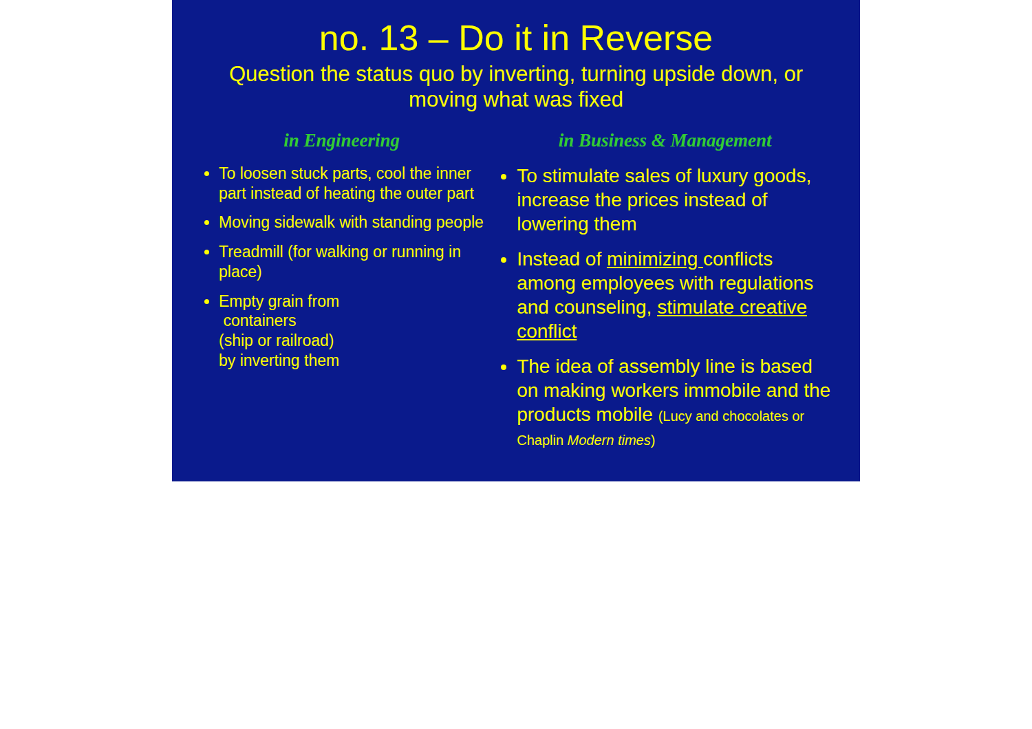no. 13 – Do it in Reverse
Question the status quo by inverting, turning upside down, or moving what was fixed
in Engineering
To loosen stuck parts, cool the inner part instead of heating the outer part
Moving sidewalk with standing people
Treadmill (for walking or running in place)
Empty grain from
containers
(ship or railroad)
by inverting them
in Business & Management
To stimulate sales of luxury goods, increase the prices instead of lowering them
Instead of minimizing conflicts among employees with regulations and counseling, stimulate creative conflict
The idea of assembly line is based on making workers immobile and the products mobile (Lucy and chocolates or Chaplin Modern times)